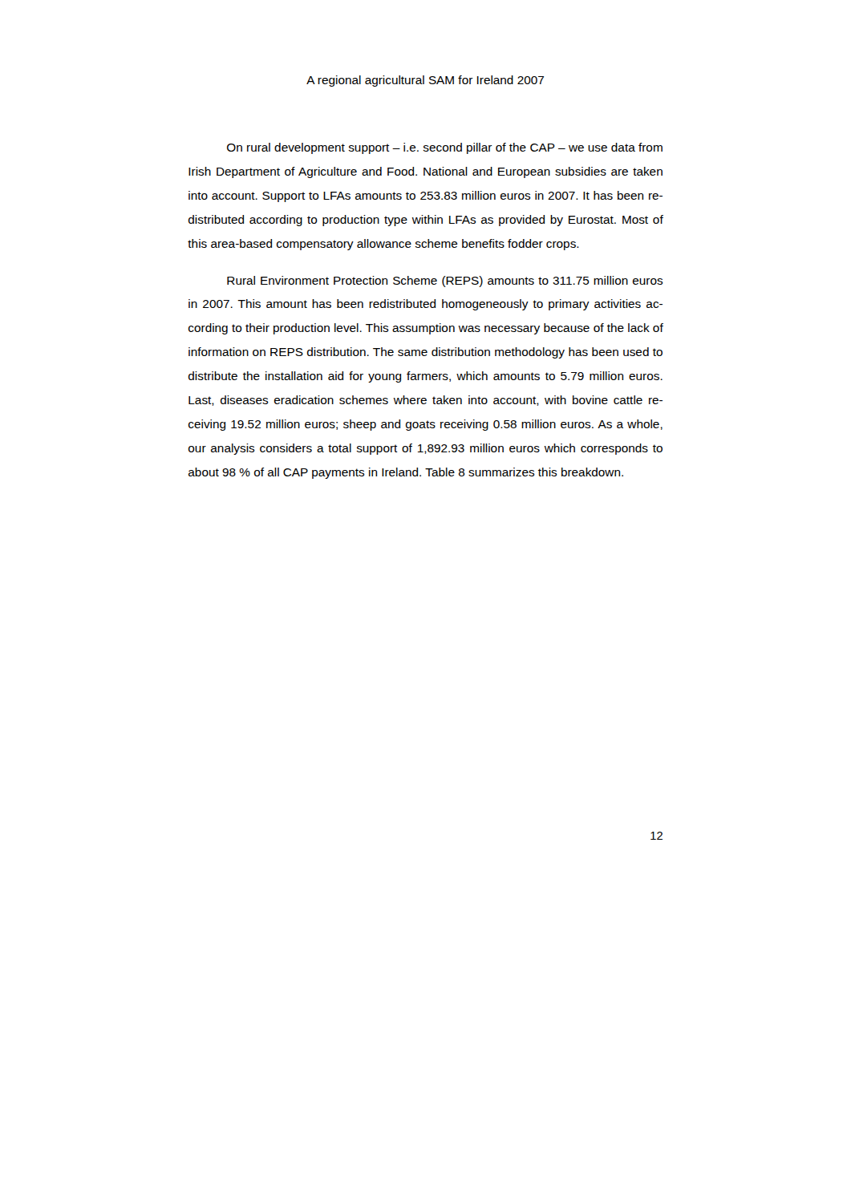A regional agricultural SAM for Ireland 2007
On rural development support – i.e. second pillar of the CAP – we use data from Irish Department of Agriculture and Food. National and European subsidies are taken into account. Support to LFAs amounts to 253.83 million euros in 2007. It has been redistributed according to production type within LFAs as provided by Eurostat. Most of this area-based compensatory allowance scheme benefits fodder crops.
Rural Environment Protection Scheme (REPS) amounts to 311.75 million euros in 2007. This amount has been redistributed homogeneously to primary activities according to their production level. This assumption was necessary because of the lack of information on REPS distribution. The same distribution methodology has been used to distribute the installation aid for young farmers, which amounts to 5.79 million euros. Last, diseases eradication schemes where taken into account, with bovine cattle receiving 19.52 million euros; sheep and goats receiving 0.58 million euros. As a whole, our analysis considers a total support of 1,892.93 million euros which corresponds to about 98 % of all CAP payments in Ireland. Table 8 summarizes this breakdown.
12